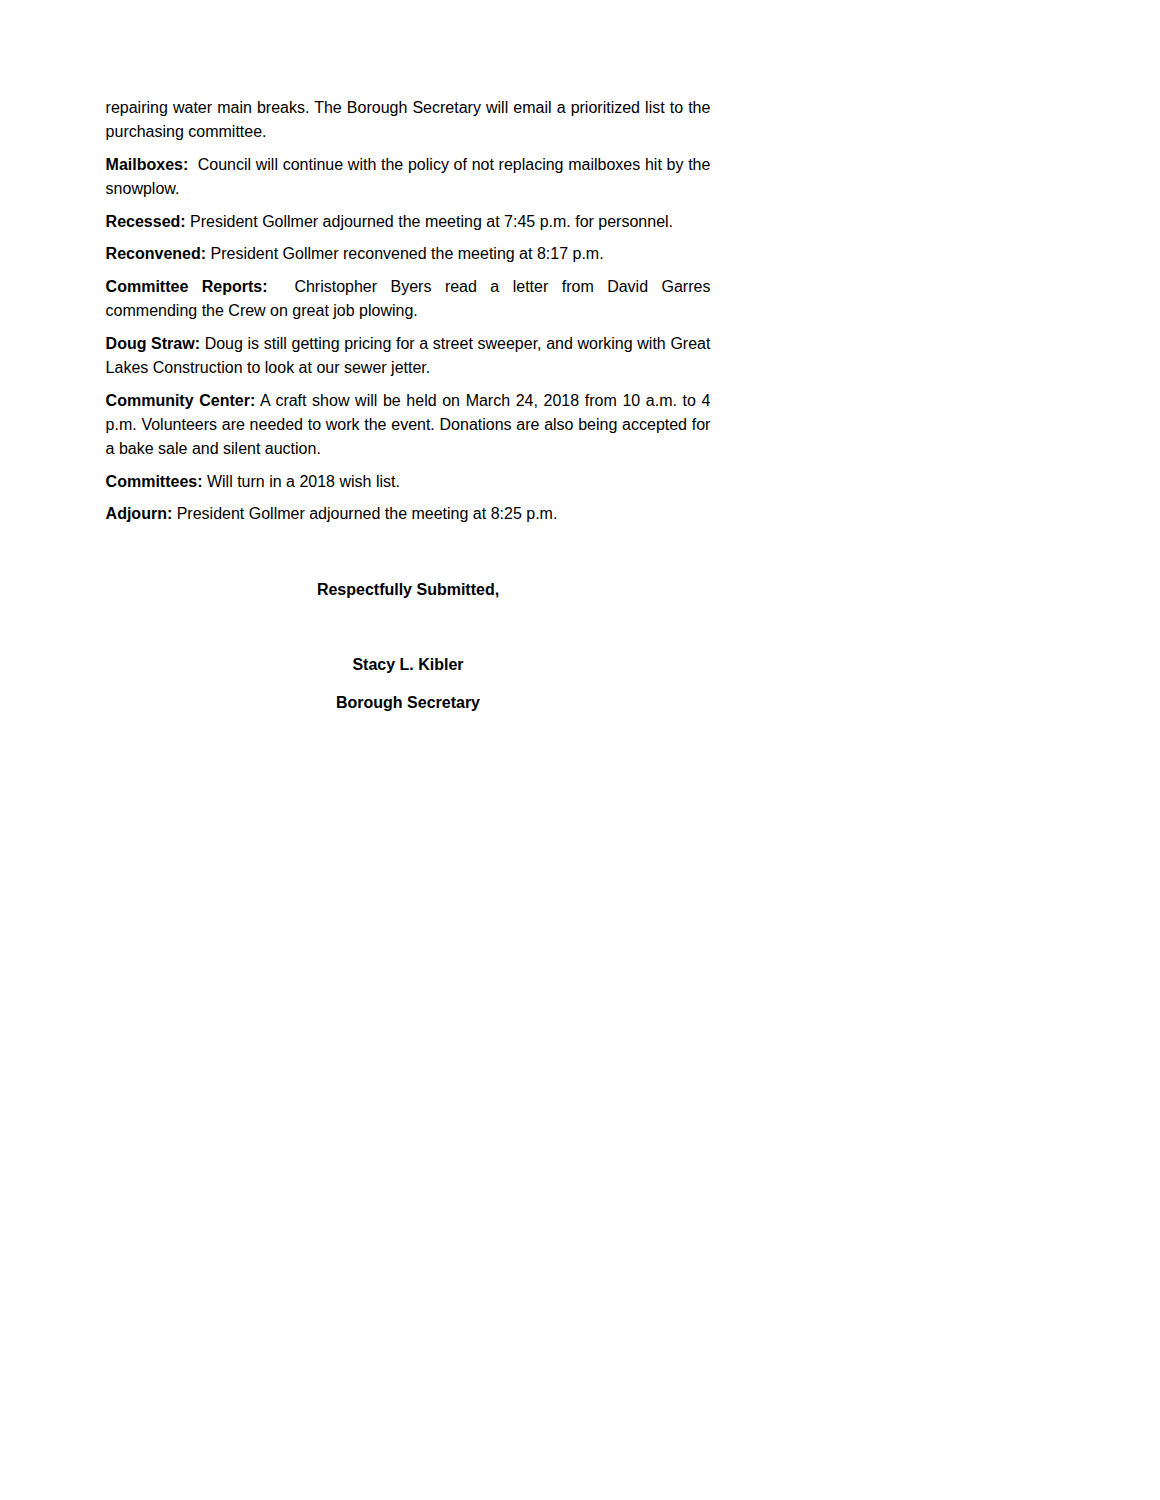repairing water main breaks. The Borough Secretary will email a prioritized list to the purchasing committee.
Mailboxes: Council will continue with the policy of not replacing mailboxes hit by the snowplow.
Recessed: President Gollmer adjourned the meeting at 7:45 p.m. for personnel.
Reconvened: President Gollmer reconvened the meeting at 8:17 p.m.
Committee Reports: Christopher Byers read a letter from David Garres commending the Crew on great job plowing.
Doug Straw: Doug is still getting pricing for a street sweeper, and working with Great Lakes Construction to look at our sewer jetter.
Community Center: A craft show will be held on March 24, 2018 from 10 a.m. to 4 p.m. Volunteers are needed to work the event. Donations are also being accepted for a bake sale and silent auction.
Committees: Will turn in a 2018 wish list.
Adjourn: President Gollmer adjourned the meeting at 8:25 p.m.
Respectfully Submitted,
Stacy L. Kibler
Borough Secretary